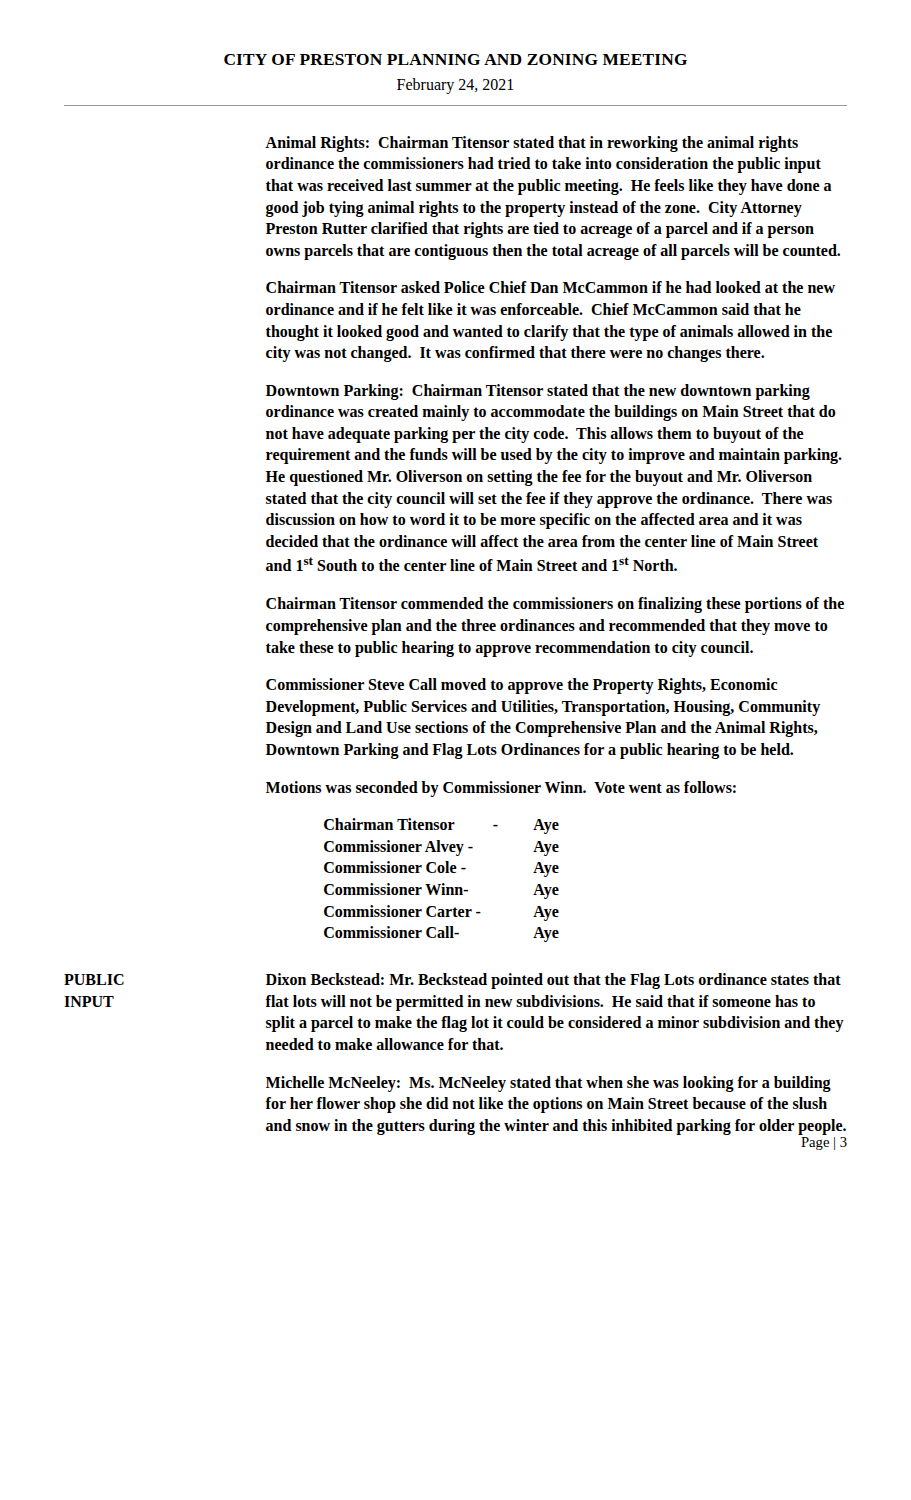CITY OF PRESTON PLANNING AND ZONING MEETING
February 24, 2021
Animal Rights: Chairman Titensor stated that in reworking the animal rights ordinance the commissioners had tried to take into consideration the public input that was received last summer at the public meeting. He feels like they have done a good job tying animal rights to the property instead of the zone. City Attorney Preston Rutter clarified that rights are tied to acreage of a parcel and if a person owns parcels that are contiguous then the total acreage of all parcels will be counted.
Chairman Titensor asked Police Chief Dan McCammon if he had looked at the new ordinance and if he felt like it was enforceable. Chief McCammon said that he thought it looked good and wanted to clarify that the type of animals allowed in the city was not changed. It was confirmed that there were no changes there.
Downtown Parking: Chairman Titensor stated that the new downtown parking ordinance was created mainly to accommodate the buildings on Main Street that do not have adequate parking per the city code. This allows them to buyout of the requirement and the funds will be used by the city to improve and maintain parking. He questioned Mr. Oliverson on setting the fee for the buyout and Mr. Oliverson stated that the city council will set the fee if they approve the ordinance. There was discussion on how to word it to be more specific on the affected area and it was decided that the ordinance will affect the area from the center line of Main Street and 1st South to the center line of Main Street and 1st North.
Chairman Titensor commended the commissioners on finalizing these portions of the comprehensive plan and the three ordinances and recommended that they move to take these to public hearing to approve recommendation to city council.
Commissioner Steve Call moved to approve the Property Rights, Economic Development, Public Services and Utilities, Transportation, Housing, Community Design and Land Use sections of the Comprehensive Plan and the Animal Rights, Downtown Parking and Flag Lots Ordinances for a public hearing to be held.
Motions was seconded by Commissioner Winn. Vote went as follows:
| Chairman Titensor | - | Aye |
| Commissioner Alvey - | | Aye |
| Commissioner Cole - | | Aye |
| Commissioner Winn- | | Aye |
| Commissioner Carter - | | Aye |
| Commissioner Call- | | Aye |
PUBLIC
INPUT
Dixon Beckstead: Mr. Beckstead pointed out that the Flag Lots ordinance states that flat lots will not be permitted in new subdivisions. He said that if someone has to split a parcel to make the flag lot it could be considered a minor subdivision and they needed to make allowance for that.
Michelle McNeeley: Ms. McNeeley stated that when she was looking for a building for her flower shop she did not like the options on Main Street because of the slush and snow in the gutters during the winter and this inhibited parking for older people.
Page | 3